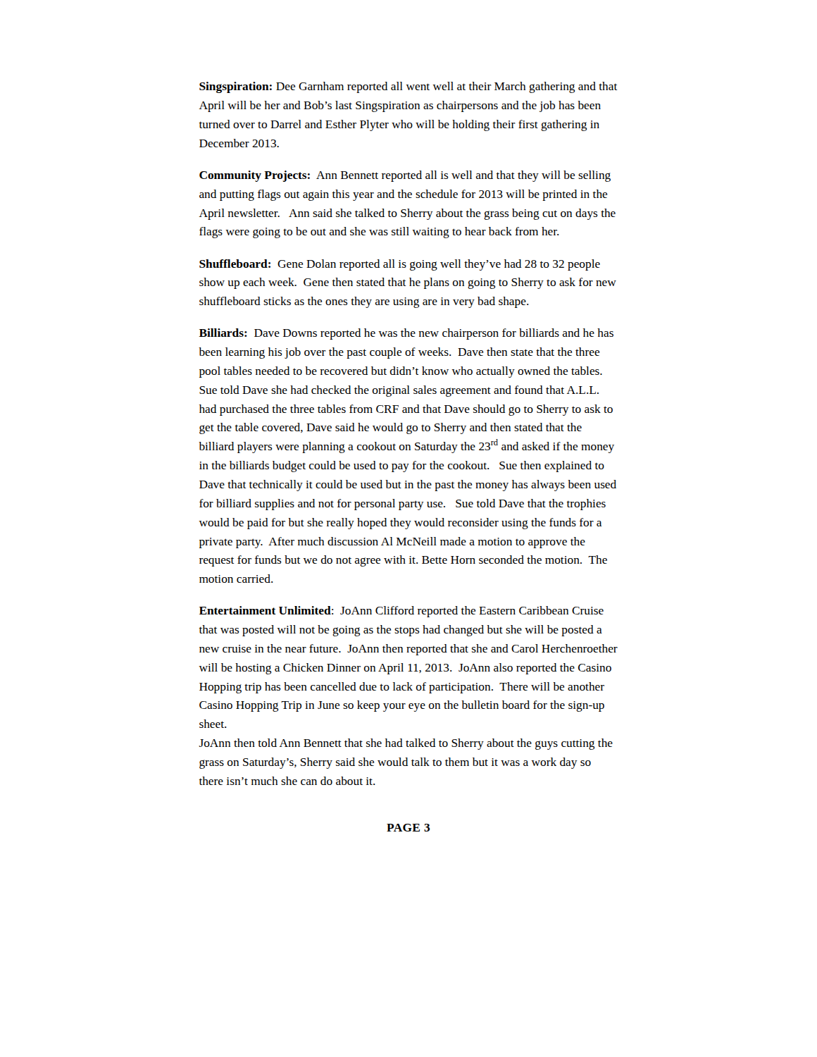Singspiration: Dee Garnham reported all went well at their March gathering and that April will be her and Bob’s last Singspiration as chairpersons and the job has been turned over to Darrel and Esther Plyter who will be holding their first gathering in December 2013.
Community Projects: Ann Bennett reported all is well and that they will be selling and putting flags out again this year and the schedule for 2013 will be printed in the April newsletter. Ann said she talked to Sherry about the grass being cut on days the flags were going to be out and she was still waiting to hear back from her.
Shuffleboard: Gene Dolan reported all is going well they’ve had 28 to 32 people show up each week. Gene then stated that he plans on going to Sherry to ask for new shuffleboard sticks as the ones they are using are in very bad shape.
Billiards: Dave Downs reported he was the new chairperson for billiards and he has been learning his job over the past couple of weeks. Dave then state that the three pool tables needed to be recovered but didn’t know who actually owned the tables. Sue told Dave she had checked the original sales agreement and found that A.L.L. had purchased the three tables from CRF and that Dave should go to Sherry to ask to get the table covered, Dave said he would go to Sherry and then stated that the billiard players were planning a cookout on Saturday the 23rd and asked if the money in the billiards budget could be used to pay for the cookout. Sue then explained to Dave that technically it could be used but in the past the money has always been used for billiard supplies and not for personal party use. Sue told Dave that the trophies would be paid for but she really hoped they would reconsider using the funds for a private party. After much discussion Al McNeill made a motion to approve the request for funds but we do not agree with it. Bette Horn seconded the motion. The motion carried.
Entertainment Unlimited: JoAnn Clifford reported the Eastern Caribbean Cruise that was posted will not be going as the stops had changed but she will be posted a new cruise in the near future. JoAnn then reported that she and Carol Herchenroether will be hosting a Chicken Dinner on April 11, 2013. JoAnn also reported the Casino Hopping trip has been cancelled due to lack of participation. There will be another Casino Hopping Trip in June so keep your eye on the bulletin board for the sign-up sheet.
JoAnn then told Ann Bennett that she had talked to Sherry about the guys cutting the grass on Saturday’s, Sherry said she would talk to them but it was a work day so there isn’t much she can do about it.
PAGE 3